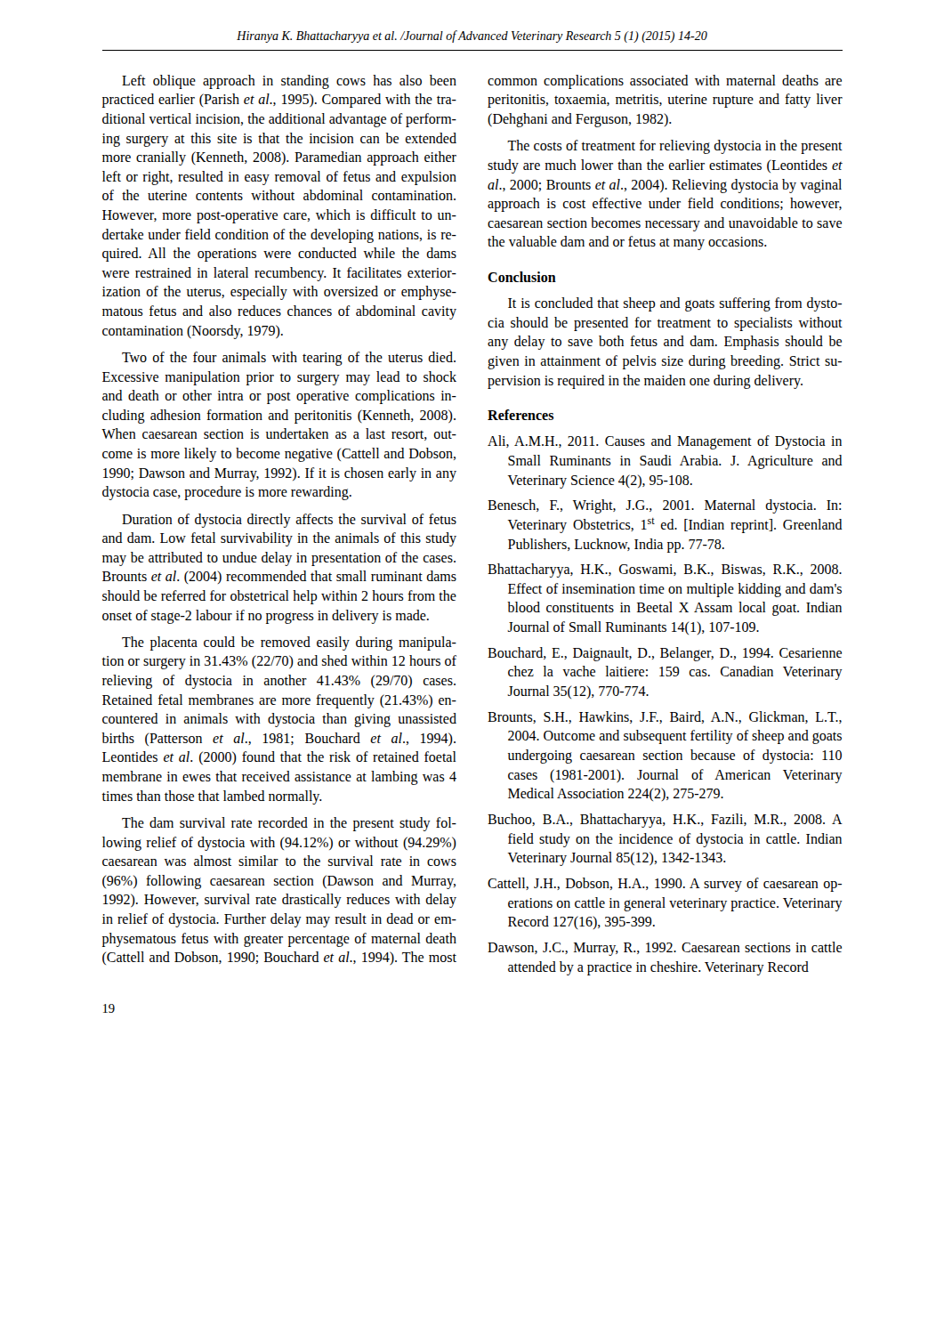Hiranya K. Bhattacharyya et al. /Journal of Advanced Veterinary Research 5 (1) (2015) 14-20
Left oblique approach in standing cows has also been practiced earlier (Parish et al., 1995). Compared with the traditional vertical incision, the additional advantage of performing surgery at this site is that the incision can be extended more cranially (Kenneth, 2008). Paramedian approach either left or right, resulted in easy removal of fetus and expulsion of the uterine contents without abdominal contamination. However, more post-operative care, which is difficult to undertake under field condition of the developing nations, is required. All the operations were conducted while the dams were restrained in lateral recumbency. It facilitates exteriorization of the uterus, especially with oversized or emphysematous fetus and also reduces chances of abdominal cavity contamination (Noorsdy, 1979).
Two of the four animals with tearing of the uterus died. Excessive manipulation prior to surgery may lead to shock and death or other intra or post operative complications including adhesion formation and peritonitis (Kenneth, 2008). When caesarean section is undertaken as a last resort, outcome is more likely to become negative (Cattell and Dobson, 1990; Dawson and Murray, 1992). If it is chosen early in any dystocia case, procedure is more rewarding.
Duration of dystocia directly affects the survival of fetus and dam. Low fetal survivability in the animals of this study may be attributed to undue delay in presentation of the cases. Brounts et al. (2004) recommended that small ruminant dams should be referred for obstetrical help within 2 hours from the onset of stage-2 labour if no progress in delivery is made.
The placenta could be removed easily during manipulation or surgery in 31.43% (22/70) and shed within 12 hours of relieving of dystocia in another 41.43% (29/70) cases. Retained fetal membranes are more frequently (21.43%) encountered in animals with dystocia than giving unassisted births (Patterson et al., 1981; Bouchard et al., 1994). Leontides et al. (2000) found that the risk of retained foetal membrane in ewes that received assistance at lambing was 4 times than those that lambed normally.
The dam survival rate recorded in the present study following relief of dystocia with (94.12%) or without (94.29%) caesarean was almost similar to the survival rate in cows (96%) following caesarean section (Dawson and Murray, 1992). However, survival rate drastically reduces with delay in relief of dystocia. Further delay may result in dead or emphysematous fetus with greater percentage of maternal death (Cattell and Dobson, 1990; Bouchard et al., 1994). The most common complications associated with maternal deaths are peritonitis, toxaemia, metritis, uterine rupture and fatty liver (Dehghani and Ferguson, 1982).
The costs of treatment for relieving dystocia in the present study are much lower than the earlier estimates (Leontides et al., 2000; Brounts et al., 2004). Relieving dystocia by vaginal approach is cost effective under field conditions; however, caesarean section becomes necessary and unavoidable to save the valuable dam and or fetus at many occasions.
Conclusion
It is concluded that sheep and goats suffering from dystocia should be presented for treatment to specialists without any delay to save both fetus and dam. Emphasis should be given in attainment of pelvis size during breeding. Strict supervision is required in the maiden one during delivery.
References
Ali, A.M.H., 2011. Causes and Management of Dystocia in Small Ruminants in Saudi Arabia. J. Agriculture and Veterinary Science 4(2), 95-108.
Benesch, F., Wright, J.G., 2001. Maternal dystocia. In: Veterinary Obstetrics, 1st ed. [Indian reprint]. Greenland Publishers, Lucknow, India pp. 77-78.
Bhattacharyya, H.K., Goswami, B.K., Biswas, R.K., 2008. Effect of insemination time on multiple kidding and dam's blood constituents in Beetal X Assam local goat. Indian Journal of Small Ruminants 14(1), 107-109.
Bouchard, E., Daignault, D., Belanger, D., 1994. Cesarienne chez la vache laitiere: 159 cas. Canadian Veterinary Journal 35(12), 770-774.
Brounts, S.H., Hawkins, J.F., Baird, A.N., Glickman, L.T., 2004. Outcome and subsequent fertility of sheep and goats undergoing caesarean section because of dystocia: 110 cases (1981-2001). Journal of American Veterinary Medical Association 224(2), 275-279.
Buchoo, B.A., Bhattacharyya, H.K., Fazili, M.R., 2008. A field study on the incidence of dystocia in cattle. Indian Veterinary Journal 85(12), 1342-1343.
Cattell, J.H., Dobson, H.A., 1990. A survey of caesarean operations on cattle in general veterinary practice. Veterinary Record 127(16), 395-399.
Dawson, J.C., Murray, R., 1992. Caesarean sections in cattle attended by a practice in cheshire. Veterinary Record
19